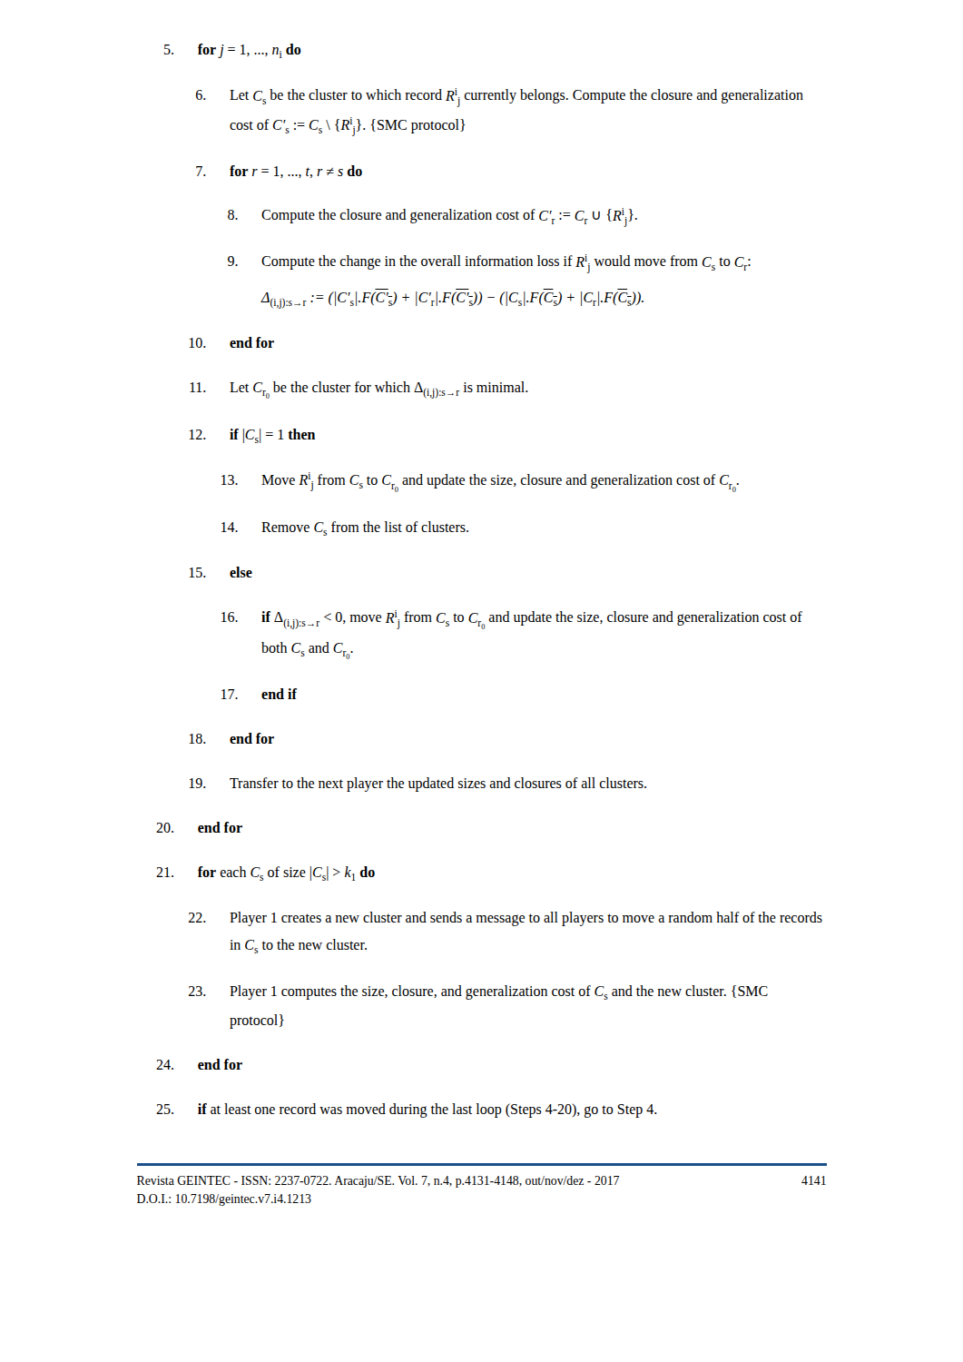for j = 1, ..., ni do
Let Cs be the cluster to which record Rij currently belongs. Compute the closure and generalization cost of C′s := Cs \ {Rij}. {SMC protocol}
for r = 1, ..., t, r ≠ s do
Compute the closure and generalization cost of C′r := Cr ∪ {Rij}.
Compute the change in the overall information loss if Rij would move from Cs to Cr: Δ(i,j):s→r := (|C′s|.F(C′s) + |C′r|.F(C′s)) − (|Cs|.F(Cs) + |Cr|.F(Cs)).
end for
Let Cr0 be the cluster for which Δ(i,j):s→r is minimal.
if |Cs| = 1 then
Move Rij from Cs to Cr0 and update the size, closure and generalization cost of Cr0.
Remove Cs from the list of clusters.
else
if Δ(i,j):s→r < 0, move Rij from Cs to Cr0 and update the size, closure and generalization cost of both Cs and Cr0.
end if
end for
Transfer to the next player the updated sizes and closures of all clusters.
end for
for each Cs of size |Cs| > k1 do
Player 1 creates a new cluster and sends a message to all players to move a random half of the records in Cs to the new cluster.
Player 1 computes the size, closure, and generalization cost of Cs and the new cluster. {SMC protocol}
end for
if at least one record was moved during the last loop (Steps 4-20), go to Step 4.
Revista GEINTEC - ISSN: 2237-0722. Aracaju/SE. Vol. 7, n.4, p.4131-4148, out/nov/dez - 2017
D.O.I.: 10.7198/geintec.v7.i4.1213
4141